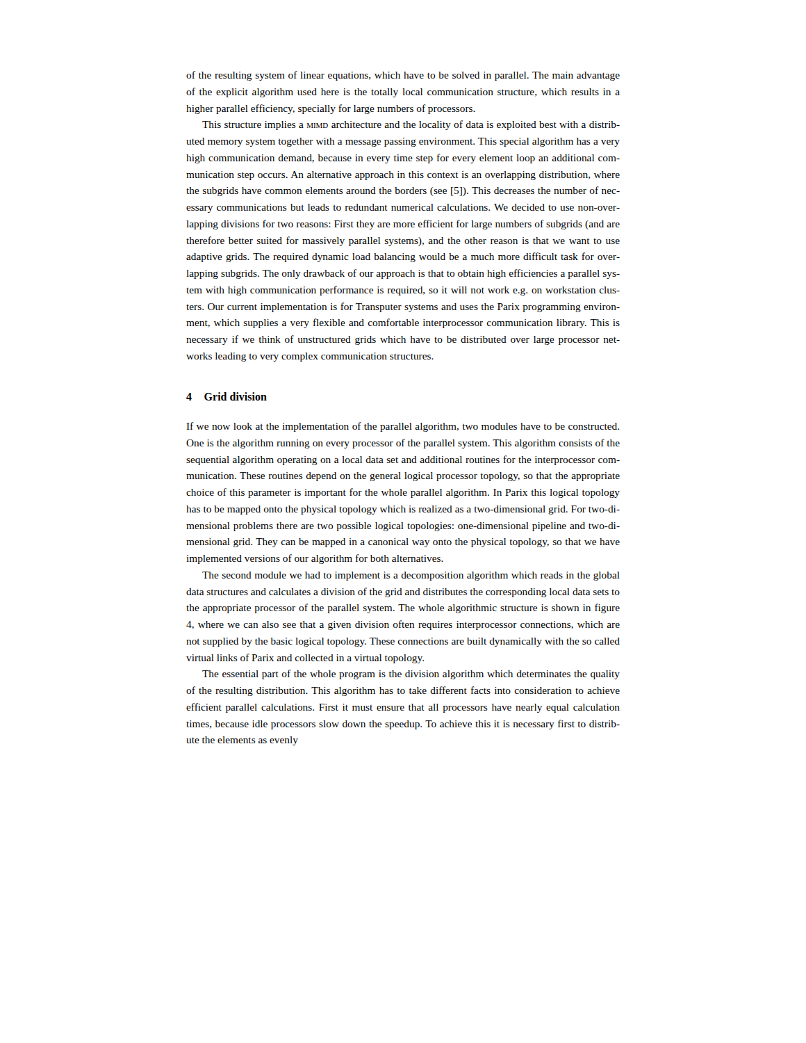of the resulting system of linear equations, which have to be solved in parallel. The main advantage of the explicit algorithm used here is the totally local communication structure, which results in a higher parallel efficiency, specially for large numbers of processors.
This structure implies a mimd architecture and the locality of data is exploited best with a distributed memory system together with a message passing environment. This special algorithm has a very high communication demand, because in every time step for every element loop an additional communication step occurs. An alternative approach in this context is an overlapping distribution, where the subgrids have common elements around the borders (see [5]). This decreases the number of necessary communications but leads to redundant numerical calculations. We decided to use non-overlapping divisions for two reasons: First they are more efficient for large numbers of subgrids (and are therefore better suited for massively parallel systems), and the other reason is that we want to use adaptive grids. The required dynamic load balancing would be a much more difficult task for overlapping subgrids. The only drawback of our approach is that to obtain high efficiencies a parallel system with high communication performance is required, so it will not work e.g. on workstation clusters. Our current implementation is for Transputer systems and uses the Parix programming environment, which supplies a very flexible and comfortable interprocessor communication library. This is necessary if we think of unstructured grids which have to be distributed over large processor networks leading to very complex communication structures.
4 Grid division
If we now look at the implementation of the parallel algorithm, two modules have to be constructed. One is the algorithm running on every processor of the parallel system. This algorithm consists of the sequential algorithm operating on a local data set and additional routines for the interprocessor communication. These routines depend on the general logical processor topology, so that the appropriate choice of this parameter is important for the whole parallel algorithm. In Parix this logical topology has to be mapped onto the physical topology which is realized as a two-dimensional grid. For two-dimensional problems there are two possible logical topologies: one-dimensional pipeline and two-dimensional grid. They can be mapped in a canonical way onto the physical topology, so that we have implemented versions of our algorithm for both alternatives.
The second module we had to implement is a decomposition algorithm which reads in the global data structures and calculates a division of the grid and distributes the corresponding local data sets to the appropriate processor of the parallel system. The whole algorithmic structure is shown in figure 4, where we can also see that a given division often requires interprocessor connections, which are not supplied by the basic logical topology. These connections are built dynamically with the so called virtual links of Parix and collected in a virtual topology.
The essential part of the whole program is the division algorithm which determinates the quality of the resulting distribution. This algorithm has to take different facts into consideration to achieve efficient parallel calculations. First it must ensure that all processors have nearly equal calculation times, because idle processors slow down the speedup. To achieve this it is necessary first to distribute the elements as evenly